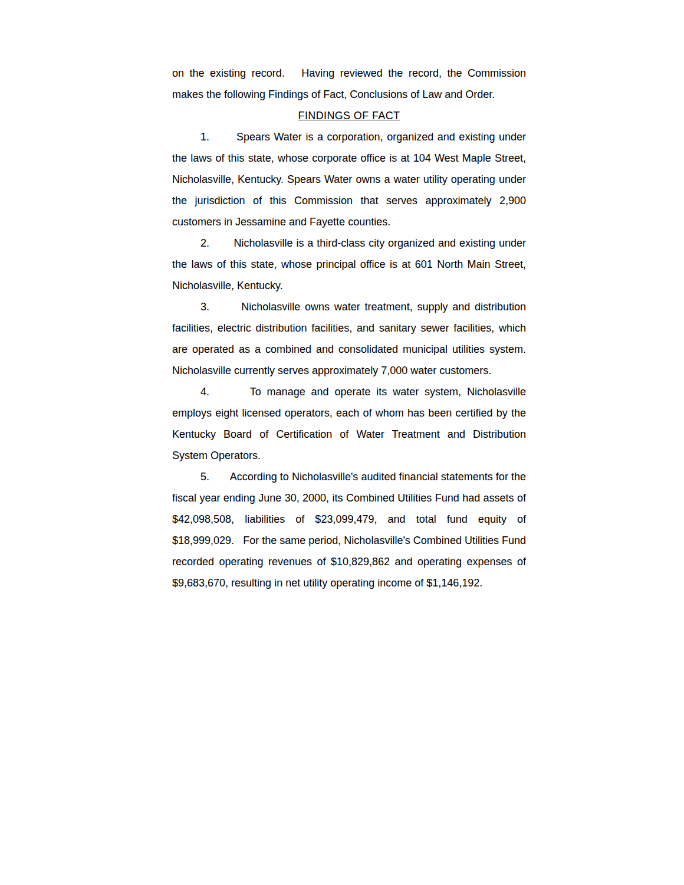on the existing record. Having reviewed the record, the Commission makes the following Findings of Fact, Conclusions of Law and Order.
FINDINGS OF FACT
1. Spears Water is a corporation, organized and existing under the laws of this state, whose corporate office is at 104 West Maple Street, Nicholasville, Kentucky. Spears Water owns a water utility operating under the jurisdiction of this Commission that serves approximately 2,900 customers in Jessamine and Fayette counties.
2. Nicholasville is a third-class city organized and existing under the laws of this state, whose principal office is at 601 North Main Street, Nicholasville, Kentucky.
3. Nicholasville owns water treatment, supply and distribution facilities, electric distribution facilities, and sanitary sewer facilities, which are operated as a combined and consolidated municipal utilities system. Nicholasville currently serves approximately 7,000 water customers.
4. To manage and operate its water system, Nicholasville employs eight licensed operators, each of whom has been certified by the Kentucky Board of Certification of Water Treatment and Distribution System Operators.
5. According to Nicholasville's audited financial statements for the fiscal year ending June 30, 2000, its Combined Utilities Fund had assets of $42,098,508, liabilities of $23,099,479, and total fund equity of $18,999,029. For the same period, Nicholasville's Combined Utilities Fund recorded operating revenues of $10,829,862 and operating expenses of $9,683,670, resulting in net utility operating income of $1,146,192.